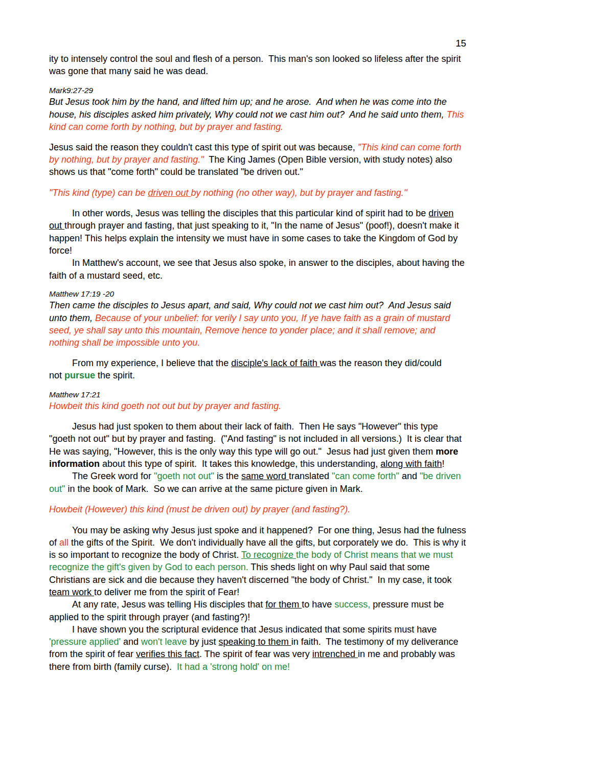15
ity to intensely control the soul and flesh of a person. This man's son looked so lifeless after the spirit was gone that many said he was dead.
Mark9:27-29
But Jesus took him by the hand, and lifted him up; and he arose. And when he was come into the house, his disciples asked him privately, Why could not we cast him out? And he said unto them, This kind can come forth by nothing, but by prayer and fasting.
Jesus said the reason they couldn't cast this type of spirit out was because, "This kind can come forth by nothing, but by prayer and fasting." The King James (Open Bible version, with study notes) also shows us that "come forth" could be translated "be driven out."
"This kind (type) can be driven out by nothing (no other way), but by prayer and fasting.''
In other words, Jesus was telling the disciples that this particular kind of spirit had to be driven out through prayer and fasting, that just speaking to it, "In the name of Jesus" (poof!), doesn't make it happen! This helps explain the intensity we must have in some cases to take the Kingdom of God by force!
In Matthew's account, we see that Jesus also spoke, in answer to the disciples, about having the faith of a mustard seed, etc.
Matthew 17:19 -20
Then came the disciples to Jesus apart, and said, Why could not we cast him out? And Jesus said unto them, Because of your unbelief: for verily I say unto you, If ye have faith as a grain of mustard seed, ye shall say unto this mountain, Remove hence to yonder place; and it shall remove; and nothing shall be impossible unto you.
From my experience, I believe that the disciple's lack of faith was the reason they did/could
not pursue the spirit.
Matthew 17:21
Howbeit this kind goeth not out but by prayer and fasting.
Jesus had just spoken to them about their lack of faith. Then He says "However" this type "goeth not out" but by prayer and fasting. ("And fasting" is not included in all versions.) It is clear that He was saying, "However, this is the only way this type will go out." Jesus had just given them more information about this type of spirit. It takes this knowledge, this understanding, along with faith!
The Greek word for "goeth not out" is the same word translated "can come forth" and "be driven out" in the book of Mark. So we can arrive at the same picture given in Mark.
Howbeit (However) this kind (must be driven out) by prayer (and fasting?).
You may be asking why Jesus just spoke and it happened? For one thing, Jesus had the fulness of all the gifts of the Spirit. We don't individually have all the gifts, but corporately we do. This is why it is so important to recognize the body of Christ. To recognize the body of Christ means that we must recognize the gift's given by God to each person. This sheds light on why Paul said that some Christians are sick and die because they haven't discerned "the body of Christ." In my case, it took team work to deliver me from the spirit of Fear!
At any rate, Jesus was telling His disciples that for them to have success, pressure must be applied to the spirit through prayer (and fasting?)!
I have shown you the scriptural evidence that Jesus indicated that some spirits must have 'pressure applied' and won't leave by just speaking to them in faith. The testimony of my deliverance from the spirit of fear verifies this fact. The spirit of fear was very intrenched in me and probably was there from birth (family curse). It had a 'strong hold' on me!